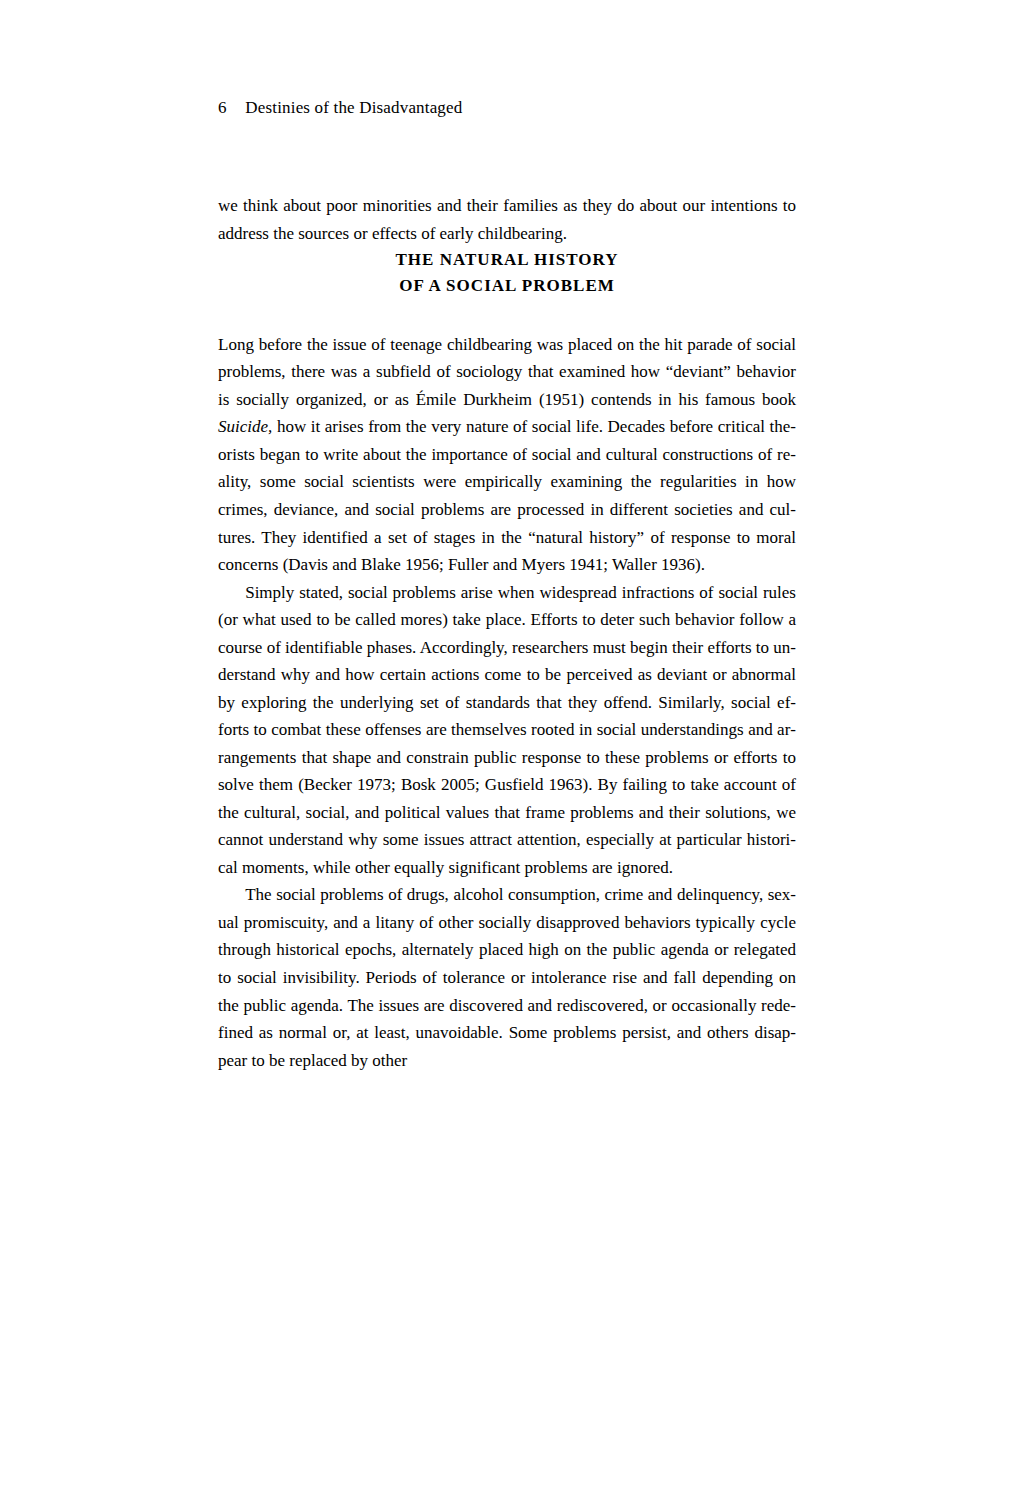6 Destinies of the Disadvantaged
we think about poor minorities and their families as they do about our intentions to address the sources or effects of early childbearing.
The Natural History of a Social Problem
Long before the issue of teenage childbearing was placed on the hit parade of social problems, there was a subfield of sociology that examined how “deviant” behavior is socially organized, or as Émile Durkheim (1951) contends in his famous book Suicide, how it arises from the very nature of social life. Decades before critical theorists began to write about the importance of social and cultural constructions of reality, some social scientists were empirically examining the regularities in how crimes, deviance, and social problems are processed in different societies and cultures. They identified a set of stages in the “natural history” of response to moral concerns (Davis and Blake 1956; Fuller and Myers 1941; Waller 1936).
Simply stated, social problems arise when widespread infractions of social rules (or what used to be called mores) take place. Efforts to deter such behavior follow a course of identifiable phases. Accordingly, researchers must begin their efforts to understand why and how certain actions come to be perceived as deviant or abnormal by exploring the underlying set of standards that they offend. Similarly, social efforts to combat these offenses are themselves rooted in social understandings and arrangements that shape and constrain public response to these problems or efforts to solve them (Becker 1973; Bosk 2005; Gusfield 1963). By failing to take account of the cultural, social, and political values that frame problems and their solutions, we cannot understand why some issues attract attention, especially at particular historical moments, while other equally significant problems are ignored.
The social problems of drugs, alcohol consumption, crime and delinquency, sexual promiscuity, and a litany of other socially disapproved behaviors typically cycle through historical epochs, alternately placed high on the public agenda or relegated to social invisibility. Periods of tolerance or intolerance rise and fall depending on the public agenda. The issues are discovered and rediscovered, or occasionally redefined as normal or, at least, unavoidable. Some problems persist, and others disappear to be replaced by other